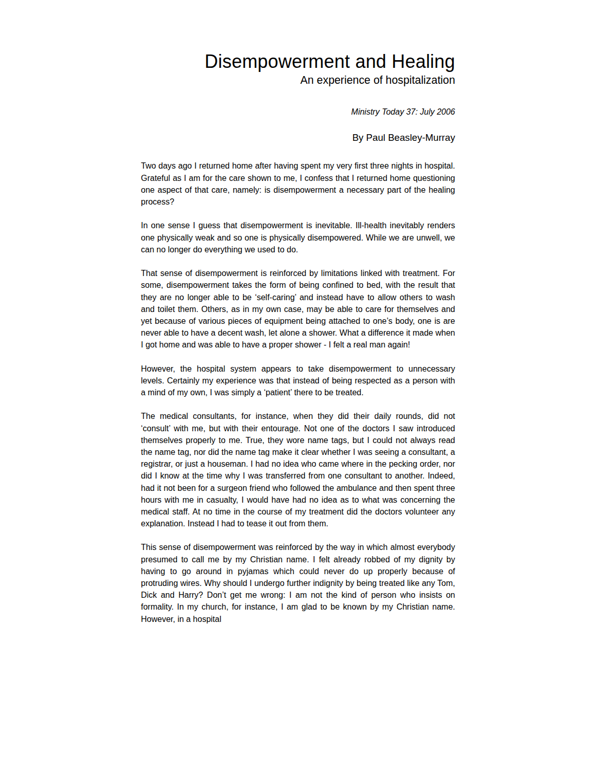Disempowerment and Healing
An experience of hospitalization
Ministry Today 37: July 2006
By Paul Beasley-Murray
Two days ago I returned home after having spent my very first three nights in hospital. Grateful as I am for the care shown to me, I confess that I returned home questioning one aspect of that care, namely: is disempowerment a necessary part of the healing process?
In one sense I guess that disempowerment is inevitable. Ill-health inevitably renders one physically weak and so one is physically disempowered. While we are unwell, we can no longer do everything we used to do.
That sense of disempowerment is reinforced by limitations linked with treatment. For some, disempowerment takes the form of being confined to bed, with the result that they are no longer able to be ‘self-caring’ and instead have to allow others to wash and toilet them. Others, as in my own case, may be able to care for themselves and yet because of various pieces of equipment being attached to one’s body, one is are never able to have a decent wash, let alone a shower. What a difference it made when I got home and was able to have a proper shower - I felt a real man again!
However, the hospital system appears to take disempowerment to unnecessary levels. Certainly my experience was that instead of being respected as a person with a mind of my own, I was simply a ‘patient’ there to be treated.
The medical consultants, for instance, when they did their daily rounds, did not ‘consult’ with me, but with their entourage. Not one of the doctors I saw introduced themselves properly to me. True, they wore name tags, but I could not always read the name tag, nor did the name tag make it clear whether I was seeing a consultant, a registrar, or just a houseman. I had no idea who came where in the pecking order, nor did I know at the time why I was transferred from one consultant to another. Indeed, had it not been for a surgeon friend who followed the ambulance and then spent three hours with me in casualty, I would have had no idea as to what was concerning the medical staff. At no time in the course of my treatment did the doctors volunteer any explanation. Instead I had to tease it out from them.
This sense of disempowerment was reinforced by the way in which almost everybody presumed to call me by my Christian name. I felt already robbed of my dignity by having to go around in pyjamas which could never do up properly because of protruding wires. Why should I undergo further indignity by being treated like any Tom, Dick and Harry? Don’t get me wrong: I am not the kind of person who insists on formality. In my church, for instance, I am glad to be known by my Christian name. However, in a hospital